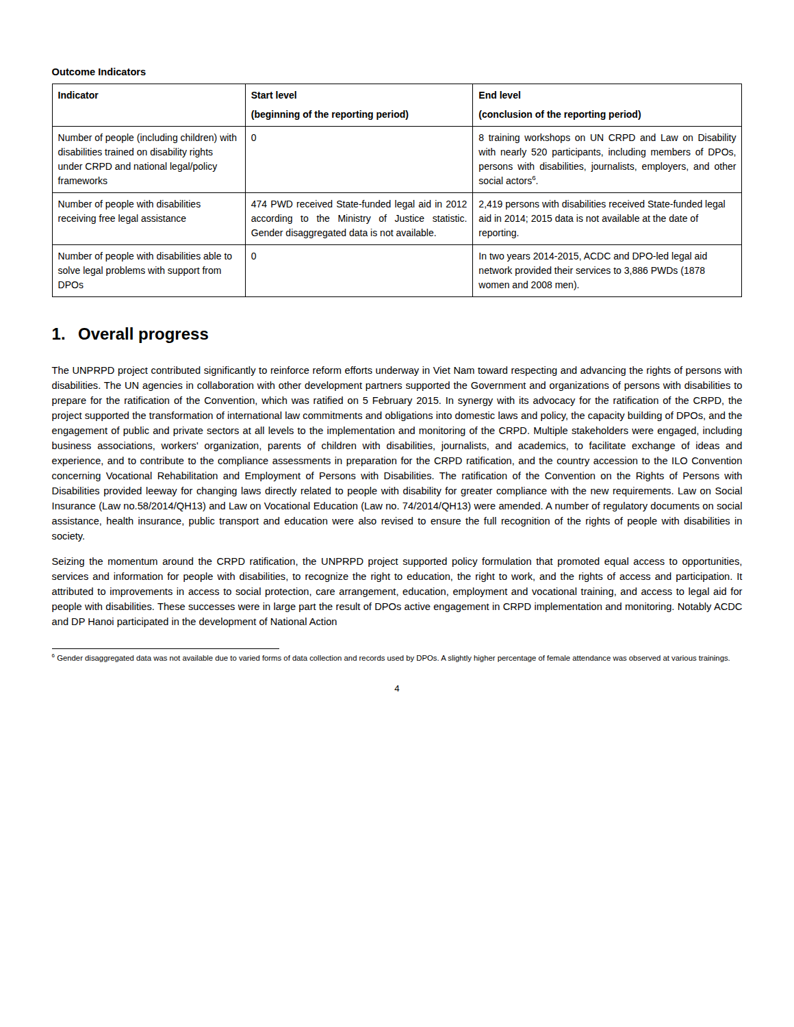Outcome Indicators
| Indicator | Start level (beginning of the reporting period) | End level (conclusion of the reporting period) |
| --- | --- | --- |
| Number of people (including children) with disabilities trained on disability rights under CRPD and national legal/policy frameworks | 0 | 8 training workshops on UN CRPD and Law on Disability with nearly 520 participants, including members of DPOs, persons with disabilities, journalists, employers, and other social actors 6 . |
| Number of people with disabilities receiving free legal assistance | 474 PWD received State-funded legal aid in 2012 according to the Ministry of Justice statistic. Gender disaggregated data is not available. | 2,419 persons with disabilities received State-funded legal aid in 2014; 2015 data is not available at the date of reporting. |
| Number of people with disabilities able to solve legal problems with support from DPOs | 0 | In two years 2014-2015, ACDC and DPO-led legal aid network provided their services to 3,886 PWDs (1878 women and 2008 men). |
1. Overall progress
The UNPRPD project contributed significantly to reinforce reform efforts underway in Viet Nam toward respecting and advancing the rights of persons with disabilities. The UN agencies in collaboration with other development partners supported the Government and organizations of persons with disabilities to prepare for the ratification of the Convention, which was ratified on 5 February 2015. In synergy with its advocacy for the ratification of the CRPD, the project supported the transformation of international law commitments and obligations into domestic laws and policy, the capacity building of DPOs, and the engagement of public and private sectors at all levels to the implementation and monitoring of the CRPD. Multiple stakeholders were engaged, including business associations, workers' organization, parents of children with disabilities, journalists, and academics, to facilitate exchange of ideas and experience, and to contribute to the compliance assessments in preparation for the CRPD ratification, and the country accession to the ILO Convention concerning Vocational Rehabilitation and Employment of Persons with Disabilities. The ratification of the Convention on the Rights of Persons with Disabilities provided leeway for changing laws directly related to people with disability for greater compliance with the new requirements. Law on Social Insurance (Law no.58/2014/QH13) and Law on Vocational Education (Law no. 74/2014/QH13) were amended. A number of regulatory documents on social assistance, health insurance, public transport and education were also revised to ensure the full recognition of the rights of people with disabilities in society.
Seizing the momentum around the CRPD ratification, the UNPRPD project supported policy formulation that promoted equal access to opportunities, services and information for people with disabilities, to recognize the right to education, the right to work, and the rights of access and participation. It attributed to improvements in access to social protection, care arrangement, education, employment and vocational training, and access to legal aid for people with disabilities. These successes were in large part the result of DPOs active engagement in CRPD implementation and monitoring. Notably ACDC and DP Hanoi participated in the development of National Action
6 Gender disaggregated data was not available due to varied forms of data collection and records used by DPOs. A slightly higher percentage of female attendance was observed at various trainings.
4